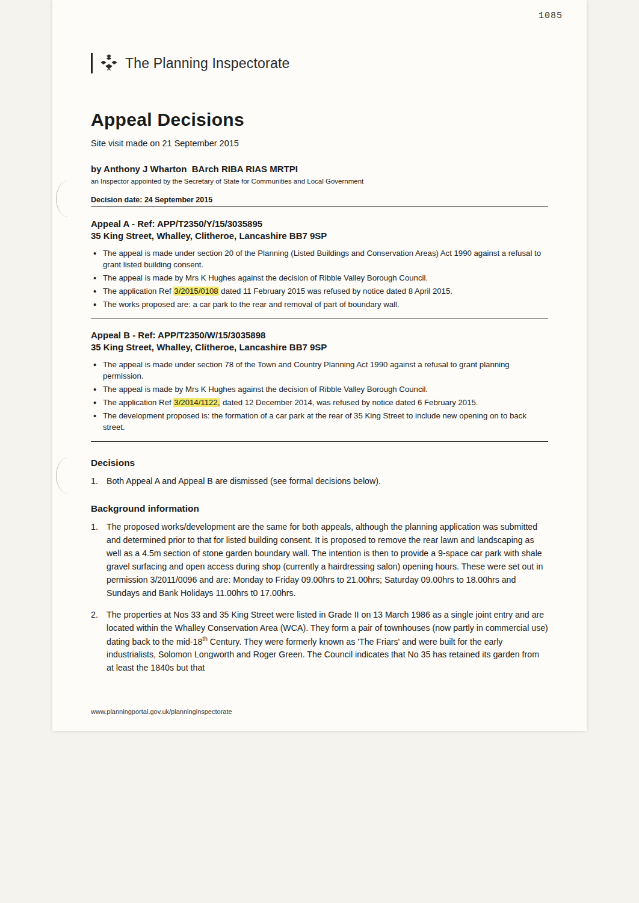1085
The Planning Inspectorate
Appeal Decisions
Site visit made on 21 September 2015
by Anthony J Wharton BArch RIBA RIAS MRTPI
an Inspector appointed by the Secretary of State for Communities and Local Government
Decision date: 24 September 2015
Appeal A - Ref: APP/T2350/Y/15/3035895
35 King Street, Whalley, Clitheroe, Lancashire BB7 9SP
The appeal is made under section 20 of the Planning (Listed Buildings and Conservation Areas) Act 1990 against a refusal to grant listed building consent.
The appeal is made by Mrs K Hughes against the decision of Ribble Valley Borough Council.
The application Ref 3/2015/0108 dated 11 February 2015 was refused by notice dated 8 April 2015.
The works proposed are: a car park to the rear and removal of part of boundary wall.
Appeal B - Ref: APP/T2350/W/15/3035898
35 King Street, Whalley, Clitheroe, Lancashire BB7 9SP
The appeal is made under section 78 of the Town and Country Planning Act 1990 against a refusal to grant planning permission.
The appeal is made by Mrs K Hughes against the decision of Ribble Valley Borough Council.
The application Ref 3/2014/1122, dated 12 December 2014, was refused by notice dated 6 February 2015.
The development proposed is: the formation of a car park at the rear of 35 King Street to include new opening on to back street.
Decisions
Both Appeal A and Appeal B are dismissed (see formal decisions below).
Background information
The proposed works/development are the same for both appeals, although the planning application was submitted and determined prior to that for listed building consent. It is proposed to remove the rear lawn and landscaping as well as a 4.5m section of stone garden boundary wall. The intention is then to provide a 9-space car park with shale gravel surfacing and open access during shop (currently a hairdressing salon) opening hours. These were set out in permission 3/2011/0096 and are: Monday to Friday 09.00hrs to 21.00hrs; Saturday 09.00hrs to 18.00hrs and Sundays and Bank Holidays 11.00hrs t0 17.00hrs.
The properties at Nos 33 and 35 King Street were listed in Grade II on 13 March 1986 as a single joint entry and are located within the Whalley Conservation Area (WCA). They form a pair of townhouses (now partly in commercial use) dating back to the mid-18th Century. They were formerly known as 'The Friars' and were built for the early industrialists, Solomon Longworth and Roger Green. The Council indicates that No 35 has retained its garden from at least the 1840s but that
www.planningportal.gov.uk/planninginspectorate